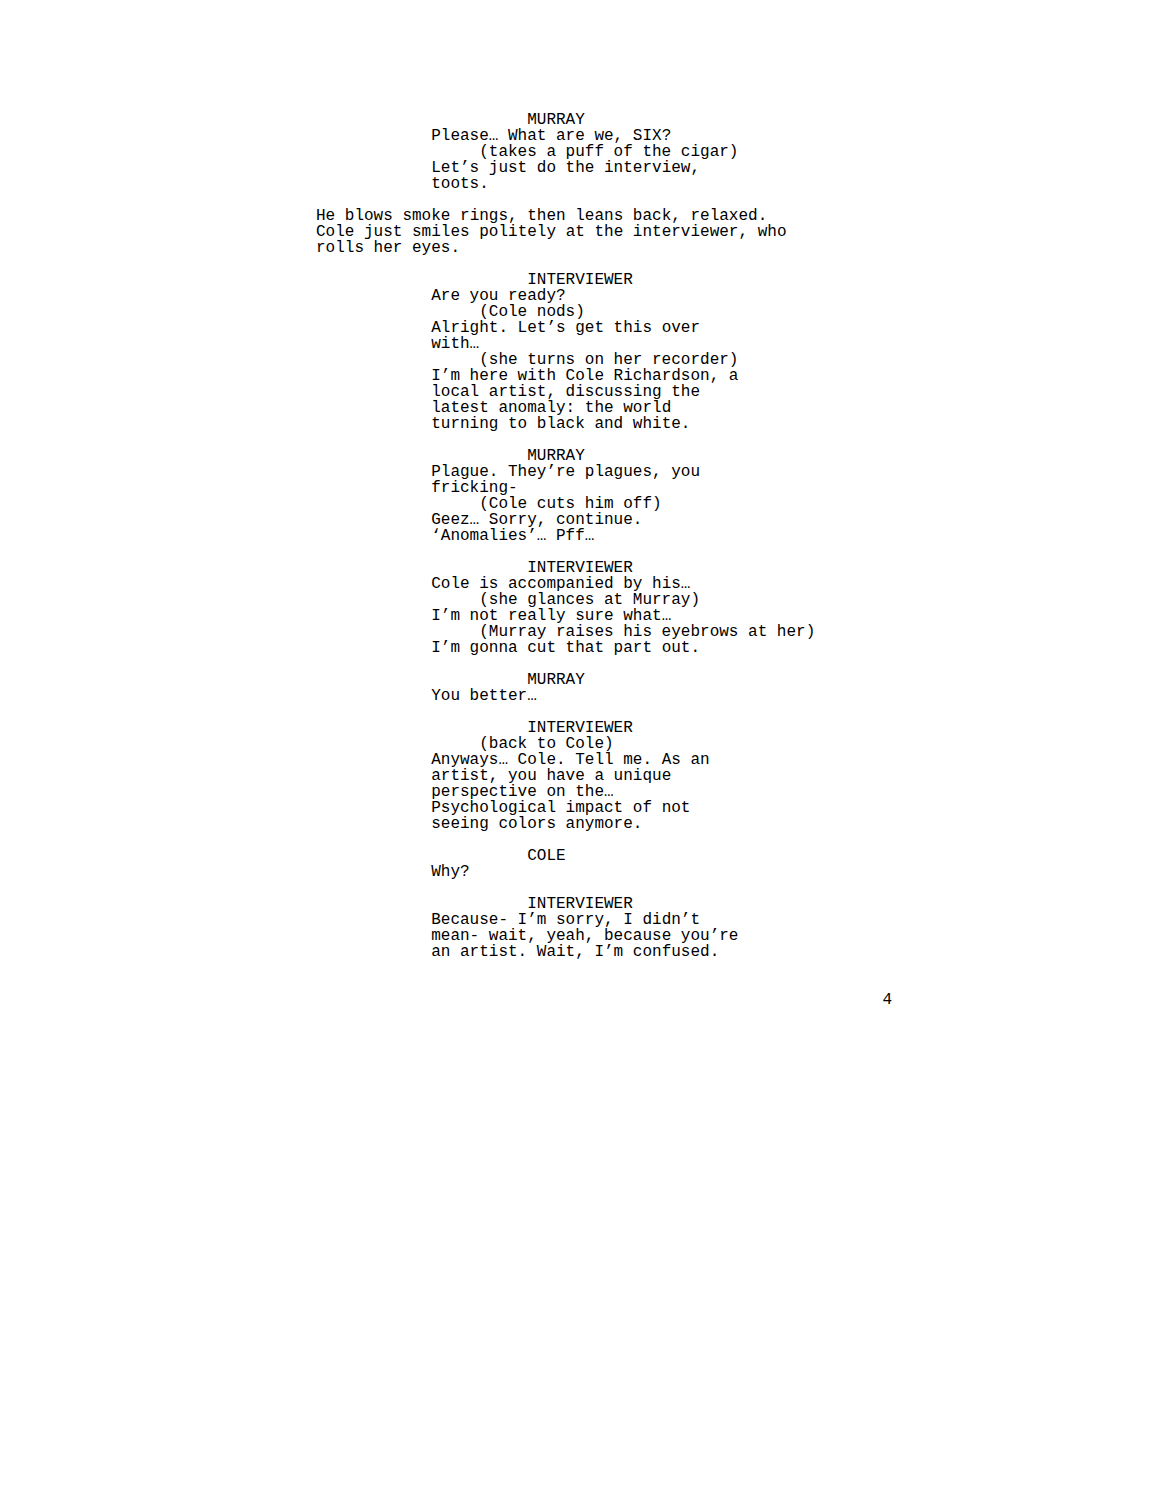MURRAY
Please… What are we, SIX?
(takes a puff of the cigar)
Let’s just do the interview, toots.
He blows smoke rings, then leans back, relaxed. Cole just smiles politely at the interviewer, who rolls her eyes.
INTERVIEWER
Are you ready?
(Cole nods)
Alright. Let’s get this over with…
(she turns on her recorder)
I’m here with Cole Richardson, a local artist, discussing the latest anomaly: the world turning to black and white.
MURRAY
Plague. They’re plagues, you fricking-
(Cole cuts him off)
Geez… Sorry, continue. ‘Anomalies’… Pff…
INTERVIEWER
Cole is accompanied by his…
(she glances at Murray)
I’m not really sure what…
(Murray raises his eyebrows at her)
I’m gonna cut that part out.
MURRAY
You better…
INTERVIEWER
(back to Cole)
Anyways… Cole. Tell me. As an artist, you have a unique perspective on the… Psychological impact of not seeing colors anymore.
COLE
Why?
INTERVIEWER
Because- I’m sorry, I didn’t mean- wait, yeah, because you’re an artist. Wait, I’m confused.
4